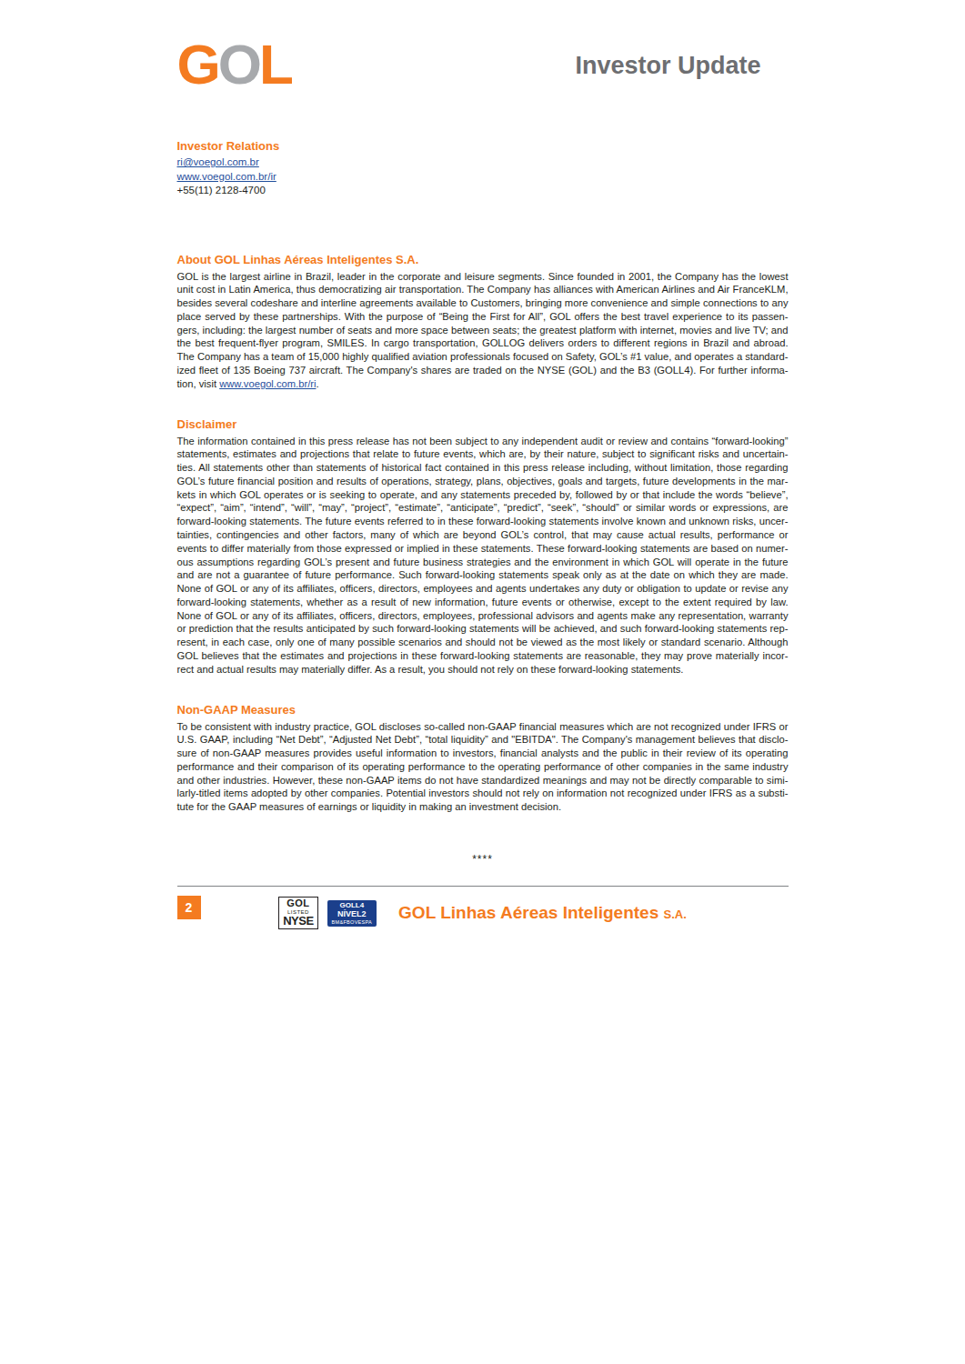GOL
Investor Update
Investor Relations
ri@voegol.com.br
www.voegol.com.br/ir
+55(11) 2128-4700
About GOL Linhas Aéreas Inteligentes S.A.
GOL is the largest airline in Brazil, leader in the corporate and leisure segments. Since founded in 2001, the Company has the lowest unit cost in Latin America, thus democratizing air transportation. The Company has alliances with American Airlines and Air FranceKLM, besides several codeshare and interline agreements available to Customers, bringing more convenience and simple connections to any place served by these partnerships. With the purpose of “Being the First for All”, GOL offers the best travel experience to its passengers, including: the largest number of seats and more space between seats; the greatest platform with internet, movies and live TV; and the best frequent-flyer program, SMILES. In cargo transportation, GOLLOG delivers orders to different regions in Brazil and abroad. The Company has a team of 15,000 highly qualified aviation professionals focused on Safety, GOL’s #1 value, and operates a standardized fleet of 135 Boeing 737 aircraft. The Company's shares are traded on the NYSE (GOL) and the B3 (GOLL4). For further information, visit www.voegol.com.br/ri.
Disclaimer
The information contained in this press release has not been subject to any independent audit or review and contains “forward-looking” statements, estimates and projections that relate to future events, which are, by their nature, subject to significant risks and uncertainties. All statements other than statements of historical fact contained in this press release including, without limitation, those regarding GOL’s future financial position and results of operations, strategy, plans, objectives, goals and targets, future developments in the markets in which GOL operates or is seeking to operate, and any statements preceded by, followed by or that include the words “believe”, “expect”, “aim”, “intend”, “will”, “may”, “project”, “estimate”, “anticipate”, “predict”, “seek”, “should” or similar words or expressions, are forward-looking statements. The future events referred to in these forward-looking statements involve known and unknown risks, uncertainties, contingencies and other factors, many of which are beyond GOL’s control, that may cause actual results, performance or events to differ materially from those expressed or implied in these statements. These forward-looking statements are based on numerous assumptions regarding GOL’s present and future business strategies and the environment in which GOL will operate in the future and are not a guarantee of future performance. Such forward-looking statements speak only as at the date on which they are made. None of GOL or any of its affiliates, officers, directors, employees and agents undertakes any duty or obligation to update or revise any forward-looking statements, whether as a result of new information, future events or otherwise, except to the extent required by law. None of GOL or any of its affiliates, officers, directors, employees, professional advisors and agents make any representation, warranty or prediction that the results anticipated by such forward-looking statements will be achieved, and such forward-looking statements represent, in each case, only one of many possible scenarios and should not be viewed as the most likely or standard scenario. Although GOL believes that the estimates and projections in these forward-looking statements are reasonable, they may prove materially incorrect and actual results may materially differ. As a result, you should not rely on these forward-looking statements.
Non-GAAP Measures
To be consistent with industry practice, GOL discloses so-called non-GAAP financial measures which are not recognized under IFRS or U.S. GAAP, including “Net Debt”, “Adjusted Net Debt”, “total liquidity” and "EBITDA". The Company's management believes that disclosure of non-GAAP measures provides useful information to investors, financial analysts and the public in their review of its operating performance and their comparison of its operating performance to the operating performance of other companies in the same industry and other industries. However, these non-GAAP items do not have standardized meanings and may not be directly comparable to similarly-titled items adopted by other companies. Potential investors should not rely on information not recognized under IFRS as a substitute for the GAAP measures of earnings or liquidity in making an investment decision.
****
2
GOL
LISTED
NYSE
GOLL4
NÍVEL2
BM&FBOVESPA
GOL Linhas Aéreas Inteligentes S.A.